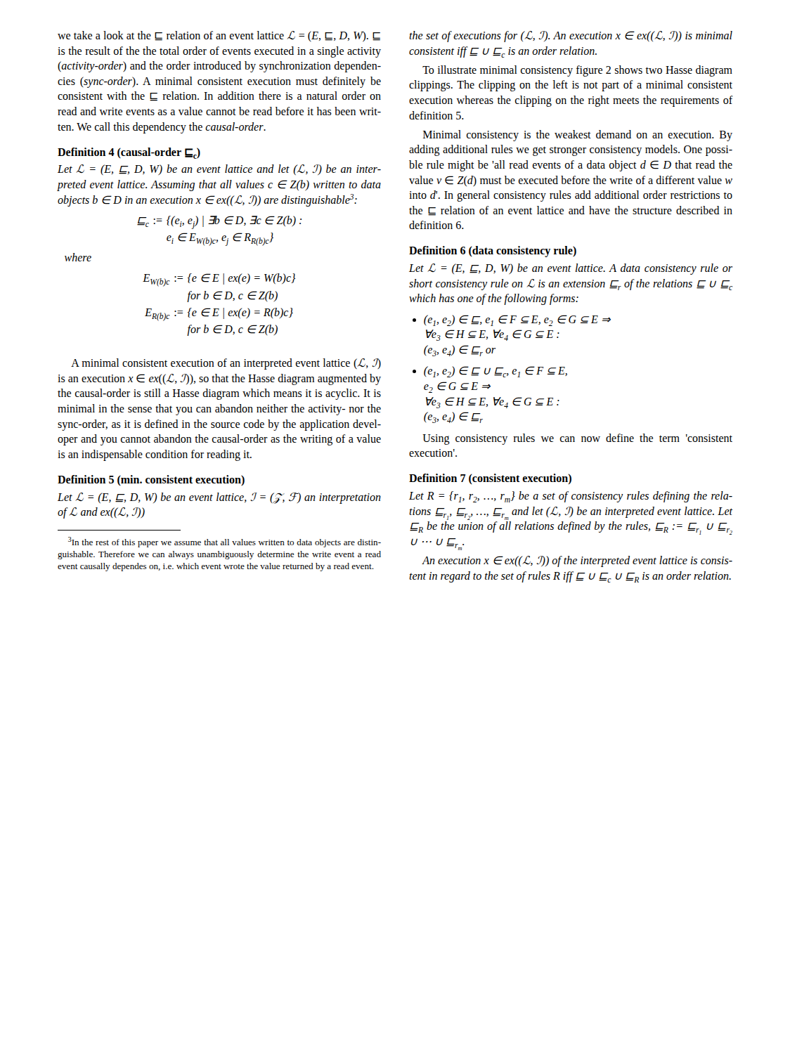we take a look at the ⊑ relation of an event lattice ℒ = (E, ⊑, D, W). ⊑ is the result of the the total order of events executed in a single activity (activity-order) and the order introduced by synchronization dependencies (sync-order). A minimal consistent execution must definitely be consistent with the ⊑ relation. In addition there is a natural order on read and write events as a value cannot be read before it has been written. We call this dependency the causal-order.
Definition 4 (causal-order ⊑c)
Let ℒ = (E, ⊑, D, W) be an event lattice and let (ℒ, ℐ) be an interpreted event lattice. Assuming that all values c ∈ Z(b) written to data objects b ∈ D in an execution x ∈ ex((ℒ, ℐ)) are distinguishable3:
| ⊑ c | := | {( e i , e j ) / ∃ b ∈ D , ∃ c ∈ Z ( b ) : |
| | | e i ∈ E W(b)c , e j ∈ R R(b)c } |
where
| E W(b)c | := | { e ∈ E / ex ( e ) = W ( b ) c } |
| | | for b ∈ D , c ∈ Z ( b ) |
| E R(b)c | := | { e ∈ E / ex ( e ) = R ( b ) c } |
| | | for b ∈ D , c ∈ Z ( b ) |
A minimal consistent execution of an interpreted event lattice (ℒ, ℐ) is an execution x ∈ ex((ℒ, ℐ)), so that the Hasse diagram augmented by the causal-order is still a Hasse diagram which means it is acyclic. It is minimal in the sense that you can abandon neither the activity- nor the sync-order, as it is defined in the source code by the application developer and you cannot abandon the causal-order as the writing of a value is an indispensable condition for reading it.
Definition 5 (min. consistent execution)
Let ℒ = (E, ⊑, D, W) be an event lattice, ℐ = (𝒵, ℱ) an interpretation of ℒ and ex((ℒ, ℐ))
3In the rest of this paper we assume that all values written to data objects are distinguishable. Therefore we can always unambiguously determine the write event a read event causally dependes on, i.e. which event wrote the value returned by a read event.
the set of executions for (ℒ, ℐ). An execution x ∈ ex((ℒ, ℐ)) is minimal consistent iff ⊑ ∪ ⊑c is an order relation.
To illustrate minimal consistency figure 2 shows two Hasse diagram clippings. The clipping on the left is not part of a minimal consistent execution whereas the clipping on the right meets the requirements of definition 5.
Minimal consistency is the weakest demand on an execution. By adding additional rules we get stronger consistency models. One possible rule might be 'all read events of a data object d ∈ D that read the value v ∈ Z(d) must be executed before the write of a different value w into d'. In general consistency rules add additional order restrictions to the ⊑ relation of an event lattice and have the structure described in definition 6.
Definition 6 (data consistency rule)
Let ℒ = (E, ⊑, D, W) be an event lattice. A data consistency rule or short consistency rule on ℒ is an extension ⊑r of the relations ⊑ ∪ ⊑c which has one of the following forms:
(e1, e2) ∈ ⊑, e1 ∈ F ⊆ E, e2 ∈ G ⊆ E ⇒
∀e3 ∈ H ⊆ E, ∀e4 ∈ G ⊆ E :
(e3, e4) ∈ ⊑r or
(e1, e2) ∈ ⊑ ∪ ⊑c, e1 ∈ F ⊆ E,
e2 ∈ G ⊆ E ⇒
∀e3 ∈ H ⊆ E, ∀e4 ∈ G ⊆ E :
(e3, e4) ∈ ⊑r
Using consistency rules we can now define the term 'consistent execution'.
Definition 7 (consistent execution)
Let R = {r1, r2, …, rm} be a set of consistency rules defining the relations ⊑r1, ⊑r2, …, ⊑rm and let (ℒ, ℐ) be an interpreted event lattice. Let ⊑R be the union of all relations defined by the rules, ⊑R := ⊑r1 ∪ ⊑r2 ∪ ⋯ ∪ ⊑rm.
An execution x ∈ ex((ℒ, ℐ)) of the interpreted event lattice is consistent in regard to the set of rules R iff ⊑ ∪ ⊑c ∪ ⊑R is an order relation.